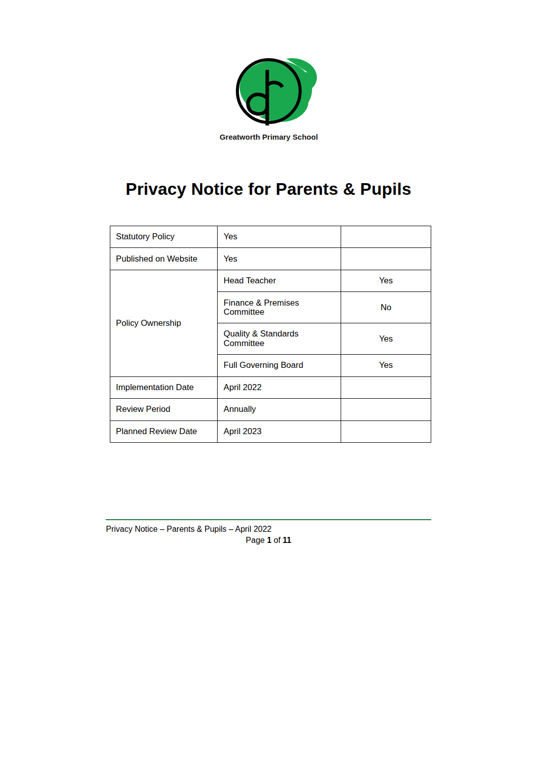Greatworth Primary School
Privacy Notice for Parents & Pupils
| Statutory Policy | Yes | |
| Published on Website | Yes | |
| Policy Ownership | Head Teacher | Yes |
| Finance & Premises Committee | No |
| Quality & Standards Committee | Yes |
| Full Governing Board | Yes |
| Implementation Date | April 2022 | |
| Review Period | Annually | |
| Planned Review Date | April 2023 | |
Privacy Notice – Parents & Pupils – April 2022
Page 1 of 11